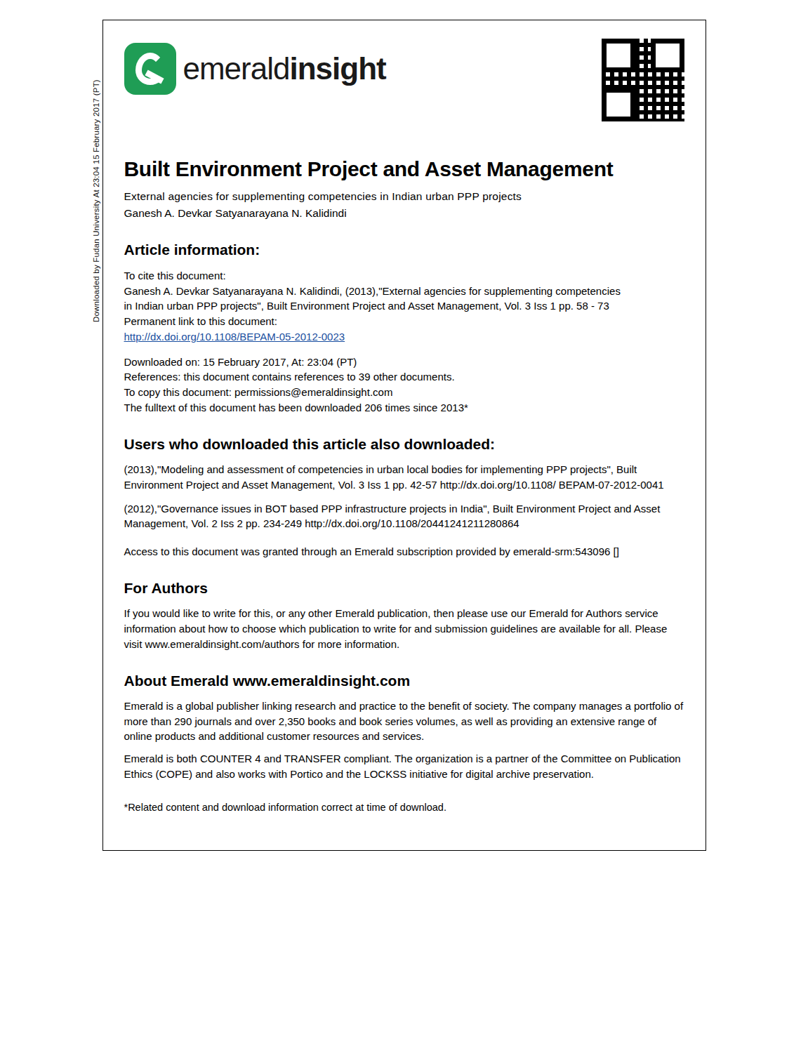Downloaded by Fudan University At 23:04 15 February 2017 (PT)
emeraldinsight
Built Environment Project and Asset Management
External agencies for supplementing competencies in Indian urban PPP projects
Ganesh A. Devkar Satyanarayana N. Kalidindi
Article information:
To cite this document:
Ganesh A. Devkar Satyanarayana N. Kalidindi, (2013),"External agencies for supplementing competencies
in Indian urban PPP projects", Built Environment Project and Asset Management, Vol. 3 Iss 1 pp. 58 - 73
Permanent link to this document:
http://dx.doi.org/10.1108/BEPAM-05-2012-0023
Downloaded on: 15 February 2017, At: 23:04 (PT)
References: this document contains references to 39 other documents.
To copy this document: permissions@emeraldinsight.com
The fulltext of this document has been downloaded 206 times since 2013*
Users who downloaded this article also downloaded:
(2013),"Modeling and assessment of competencies in urban local bodies for implementing PPP projects", Built Environment Project and Asset Management, Vol. 3 Iss 1 pp. 42-57 http://dx.doi.org/10.1108/ BEPAM-07-2012-0041
(2012),"Governance issues in BOT based PPP infrastructure projects in India", Built Environment Project and Asset Management, Vol. 2 Iss 2 pp. 234-249 http://dx.doi.org/10.1108/20441241211280864
Access to this document was granted through an Emerald subscription provided by emerald-srm:543096 []
For Authors
If you would like to write for this, or any other Emerald publication, then please use our Emerald for Authors service information about how to choose which publication to write for and submission guidelines are available for all. Please visit www.emeraldinsight.com/authors for more information.
About Emerald www.emeraldinsight.com
Emerald is a global publisher linking research and practice to the benefit of society. The company manages a portfolio of more than 290 journals and over 2,350 books and book series volumes, as well as providing an extensive range of online products and additional customer resources and services.
Emerald is both COUNTER 4 and TRANSFER compliant. The organization is a partner of the Committee on Publication Ethics (COPE) and also works with Portico and the LOCKSS initiative for digital archive preservation.
*Related content and download information correct at time of download.